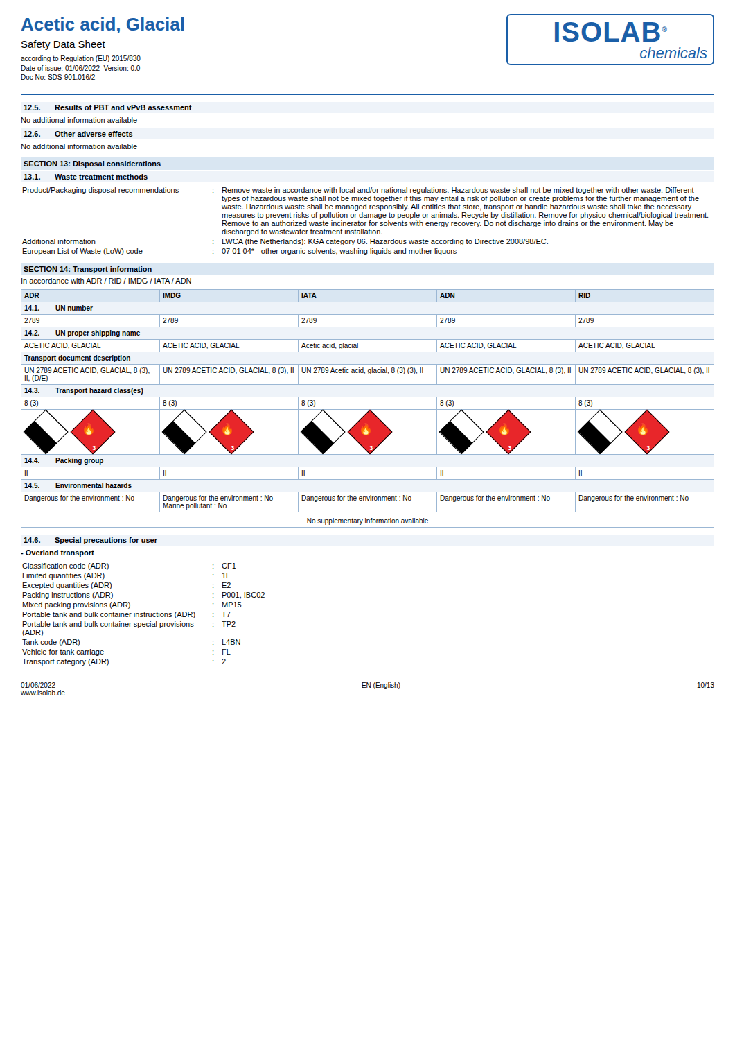Acetic acid, Glacial
Safety Data Sheet
according to Regulation (EU) 2015/830
Date of issue: 01/06/2022 Version: 0.0
Doc No: SDS-901.016/2
ISOLAB®
chemicals
12.5. Results of PBT and vPvB assessment
No additional information available
12.6. Other adverse effects
No additional information available
SECTION 13: Disposal considerations
13.1. Waste treatment methods
| Product/Packaging disposal recommendations | : | Remove waste in accordance with local and/or national regulations. Hazardous waste shall not be mixed together with other waste. Different types of hazardous waste shall not be mixed together if this may entail a risk of pollution or create problems for the further management of the waste. Hazardous waste shall be managed responsibly. All entities that store, transport or handle hazardous waste shall take the necessary measures to prevent risks of pollution or damage to people or animals. Recycle by distillation. Remove for physico-chemical/biological treatment. Remove to an authorized waste incinerator for solvents with energy recovery. Do not discharge into drains or the environment. May be discharged to wastewater treatment installation. |
| Additional information | : | LWCA (the Netherlands): KGA category 06. Hazardous waste according to Directive 2008/98/EC. |
| European List of Waste (LoW) code | : | 07 01 04* - other organic solvents, washing liquids and mother liquors |
SECTION 14: Transport information
In accordance with ADR / RID / IMDG / IATA / ADN
| ADR | IMDG | IATA | ADN | RID |
| --- | --- | --- | --- | --- |
| 14.1. UN number |
| 2789 | 2789 | 2789 | 2789 | 2789 |
| 14.2. UN proper shipping name |
| ACETIC ACID, GLACIAL | ACETIC ACID, GLACIAL | Acetic acid, glacial | ACETIC ACID, GLACIAL | ACETIC ACID, GLACIAL |
| Transport document description |
| UN 2789 ACETIC ACID, GLACIAL, 8 (3), II, (D/E) | UN 2789 ACETIC ACID, GLACIAL, 8 (3), II | UN 2789 Acetic acid, glacial, 8 (3) (3), II | UN 2789 ACETIC ACID, GLACIAL, 8 (3), II | UN 2789 ACETIC ACID, GLACIAL, 8 (3), II |
| 14.3. Transport hazard class(es) |
| 8 (3) | 8 (3) | 8 (3) | 8 (3) | 8 (3) |
| ▾ 8 🔥 3 | ▾ 8 🔥 3 | ▾ 8 🔥 3 | ▾ 8 🔥 3 | ▾ 8 🔥 3 |
| 14.4. Packing group |
| II | II | II | II | II |
| 14.5. Environmental hazards |
| Dangerous for the environment : No | Dangerous for the environment : No Marine pollutant : No | Dangerous for the environment : No | Dangerous for the environment : No | Dangerous for the environment : No |
No supplementary information available
14.6. Special precautions for user
- Overland transport
| Classification code (ADR) | : | CF1 |
| Limited quantities (ADR) | : | 1l |
| Excepted quantities (ADR) | : | E2 |
| Packing instructions (ADR) | : | P001, IBC02 |
| Mixed packing provisions (ADR) | : | MP15 |
| Portable tank and bulk container instructions (ADR) | : | T7 |
| Portable tank and bulk container special provisions (ADR) | : | TP2 |
| Tank code (ADR) | : | L4BN |
| Vehicle for tank carriage | : | FL |
| Transport category (ADR) | : | 2 |
01/06/2022
www.isolab.de
EN (English)
10/13